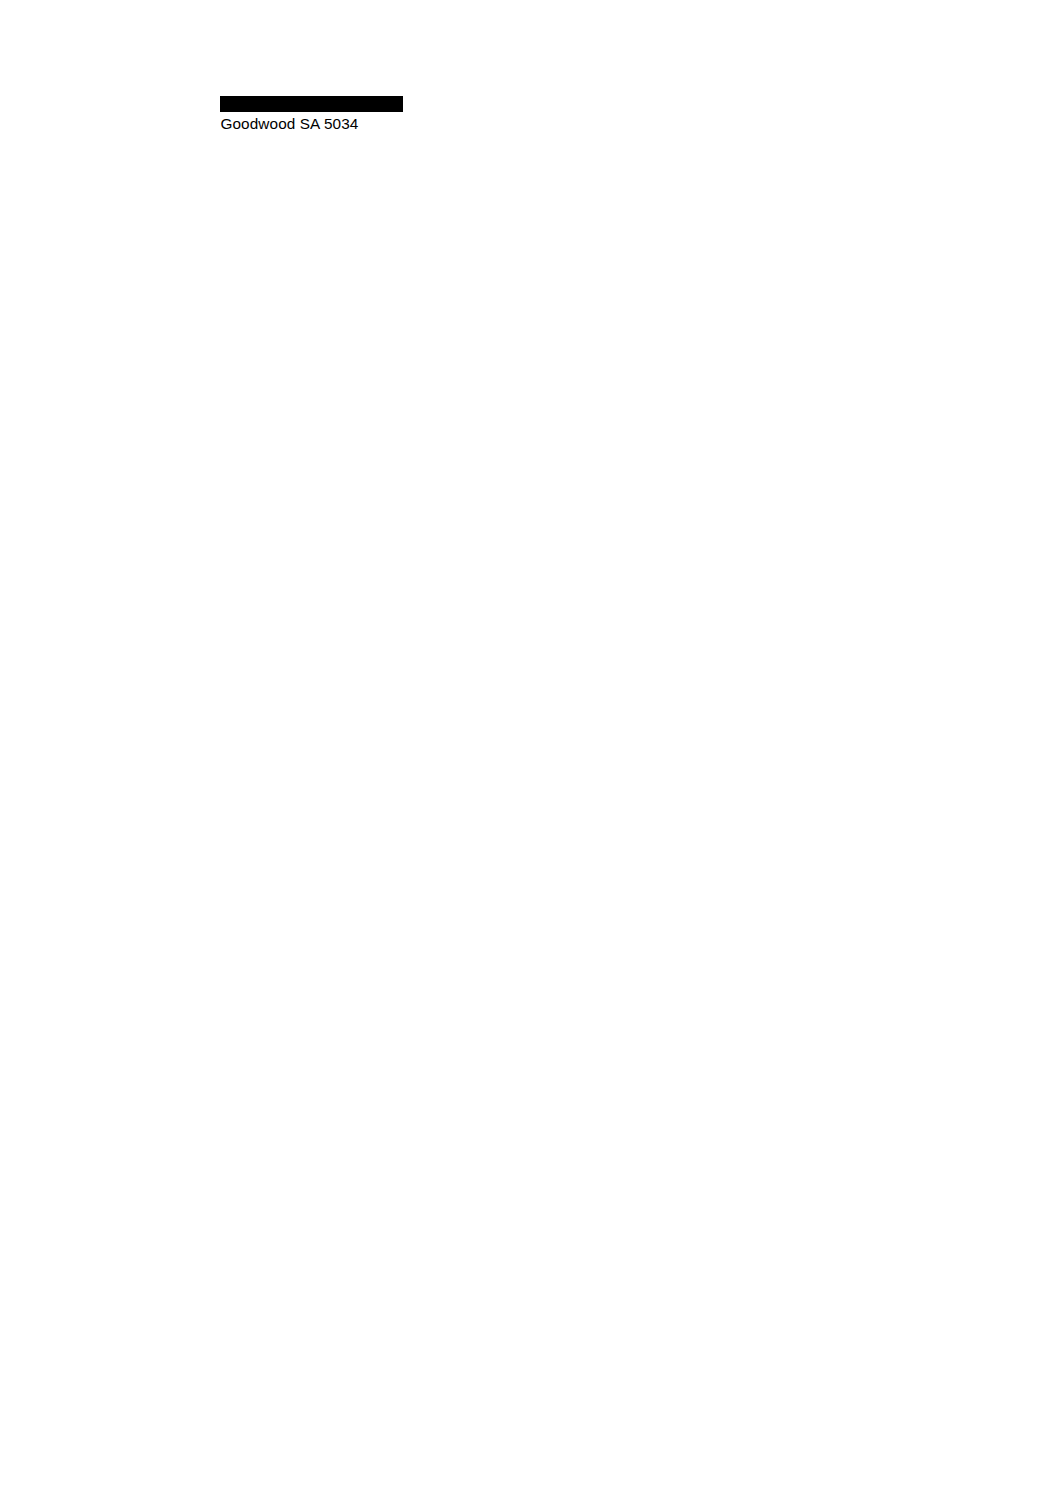Goodwood SA 5034